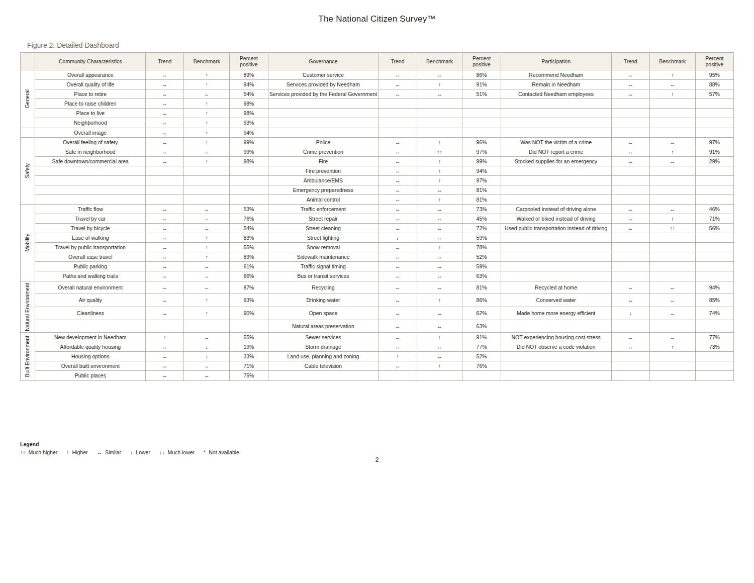The National Citizen Survey™
Figure 2: Detailed Dashboard
| | Community Characteristics | Trend | Benchmark | Percent positive | Governance | Trend | Benchmark | Percent positive | Participation | Trend | Benchmark | Percent positive |
| --- | --- | --- | --- | --- | --- | --- | --- | --- | --- | --- | --- | --- |
| General | Overall appearance | ↔ | ↑ | 89% | Customer service | ↔ | ↔ | 86% | Recommend Needham | ↔ | ↑ | 95% |
| Overall quality of life | ↔ | ↑ | 94% | Services provided by Needham | ↔ | ↑ | 91% | Remain in Needham | ↔ | ↔ | 88% |
| Place to retire | ↔ | ↔ | 54% | Services provided by the Federal Government | ↔ | ↔ | 51% | Contacted Needham employees | ↔ | ↑ | 57% |
| Place to raise children | ↔ | ↑ | 98% | | | | | | | | |
| Place to live | ↔ | ↑ | 98% | | | | | | | | |
| Neighborhood | ↔ | ↑ | 93% | | | | | | | | |
| | Overall image | ↔ | ↑ | 94% | | | | | | | | |
| Safety | Overall feeling of safety | ↔ | ↑ | 99% | Police | ↔ | ↑ | 96% | Was NOT the victim of a crime | ↔ | ↔ | 97% |
| Safe in neighborhood | ↔ | ↔ | 99% | Crime prevention | ↔ | ↑↑ | 97% | Did NOT report a crime | ↔ | ↑ | 91% |
| Safe downtown/commercial area | ↔ | ↑ | 98% | Fire | ↔ | ↑ | 99% | Stocked supplies for an emergency | ↔ | ↔ | 29% |
| | | | | Fire prevention | ↔ | ↑ | 94% | | | | |
| | | | | Ambulance/EMS | ↔ | ↑ | 97% | | | | |
| | | | | Emergency preparedness | ↔ | ↔ | 81% | | | | |
| | | | | Animal control | ↔ | ↑ | 81% | | | | |
| Mobility | Traffic flow | ↔ | ↔ | 53% | Traffic enforcement | ↔ | ↔ | 73% | Carpooled instead of driving alone | ↔ | ↔ | 46% |
| Travel by car | ↔ | ↔ | 76% | Street repair | ↔ | ↔ | 45% | Walked or biked instead of driving | ↔ | ↑ | 71% |
| Travel by bicycle | ↔ | ↔ | 54% | Street cleaning | ↔ | ↔ | 72% | Used public transportation instead of driving | ↔ | ↑↑ | 56% |
| Ease of walking | ↔ | ↑ | 83% | Street lighting | ↓ | ↔ | 59% | | | | |
| Travel by public transportation | ↔ | ↑ | 55% | Snow removal | ↔ | ↑ | 78% | | | | |
| Overall ease travel | ↔ | ↑ | 89% | Sidewalk maintenance | ↔ | ↔ | 52% | | | | |
| Public parking | ↔ | ↔ | 61% | Traffic signal timing | ↔ | ↔ | 59% | | | | |
| Paths and walking trails | ↔ | ↔ | 66% | Bus or transit services | ↔ | ↔ | 63% | | | | |
| Natural Environment | Overall natural environment | ↔ | ↔ | 87% | Recycling | ↔ | ↔ | 81% | Recycled at home | ↔ | ↔ | 94% |
| Air quality | ↔ | ↑ | 93% | Drinking water | ↔ | ↑ | 86% | Conserved water | ↔ | ↔ | 85% |
| Cleanliness | ↔ | ↑ | 90% | Open space | ↔ | ↔ | 62% | Made home more energy efficient | ↓ | ↔ | 74% |
| | | | | Natural areas preservation | ↔ | ↔ | 63% | | | | |
| Built Environment | New development in Needham | ↑ | ↔ | 55% | Sewer services | ↔ | ↑ | 91% | NOT experiencing housing cost stress | ↔ | ↔ | 77% |
| Affordable quality housing | ↔ | ↓ | 19% | Storm drainage | ↔ | ↔ | 77% | Did NOT observe a code violation | ↔ | ↑ | 73% |
| Housing options | ↔ | ↓ | 33% | Land use, planning and zoning | ↑ | ↔ | 52% | | | | |
| Overall built environment | ↔ | ↔ | 71% | Cable television | ↔ | ↑ | 76% | | | | |
| Public places | ↔ | ↔ | 75% | | | | | | | | |
Legend
| ↑↑ | Much higher | ↑ | Higher | ↔ | Similar | ↓ | Lower | ↓↓ | Much lower | * | Not available |
2